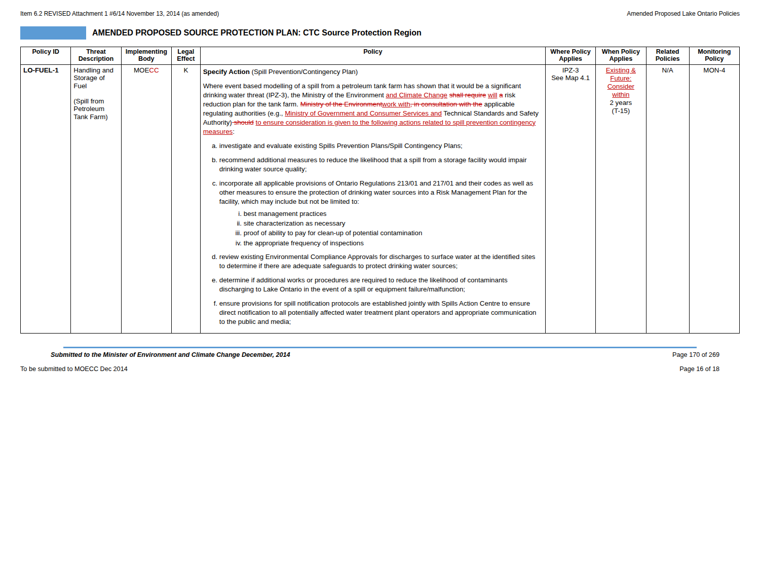Item 6.2 REVISED Attachment 1 #6/14 November 13, 2014 (as amended)
Amended Proposed Lake Ontario Policies
AMENDED PROPOSED SOURCE PROTECTION PLAN: CTC Source Protection Region
| Policy ID | Threat Description | Implementing Body | Legal Effect | Policy | Where Policy Applies | When Policy Applies | Related Policies | Monitoring Policy |
| --- | --- | --- | --- | --- | --- | --- | --- | --- |
| LO-FUEL-1 | Handling and Storage of Fuel (Spill from Petroleum Tank Farm) | MOE CC | K | Specify Action (Spill Prevention/Contingency Plan) Where event based modelling of a spill from a petroleum tank farm has shown that it would be a significant drinking water threat (IPZ-3), the Ministry of the Environment and Climate Change shall require will a risk reduction plan for the tank farm. Ministry of the Environment work with , in consultation with the applicable regulating authorities (e.g., Ministry of Government and Consumer Services and Technical Standards and Safety Authority) should to ensure consideration is given to the following actions related to spill prevention contingency measures : investigate and evaluate existing Spills Prevention Plans/Spill Contingency Plans; recommend additional measures to reduce the likelihood that a spill from a storage facility would impair drinking water source quality; incorporate all applicable provisions of Ontario Regulations 213/01 and 217/01 and their codes as well as other measures to ensure the protection of drinking water sources into a Risk Management Plan for the facility, which may include but not be limited to: best management practices site characterization as necessary proof of ability to pay for clean-up of potential contamination the appropriate frequency of inspections review existing Environmental Compliance Approvals for discharges to surface water at the identified sites to determine if there are adequate safeguards to protect drinking water sources; determine if additional works or procedures are required to reduce the likelihood of contaminants discharging to Lake Ontario in the event of a spill or equipment failure/malfunction; ensure provisions for spill notification protocols are established jointly with Spills Action Centre to ensure direct notification to all potentially affected water treatment plant operators and appropriate communication to the public and media; | IPZ-3 See Map 4.1 | Existing & Future: Consider within 2 years (T-15) | N/A | MON-4 |
Submitted to the Minister of Environment and Climate Change December, 2014
Page 170 of 269
To be submitted to MOECC Dec 2014
Page 16 of 18